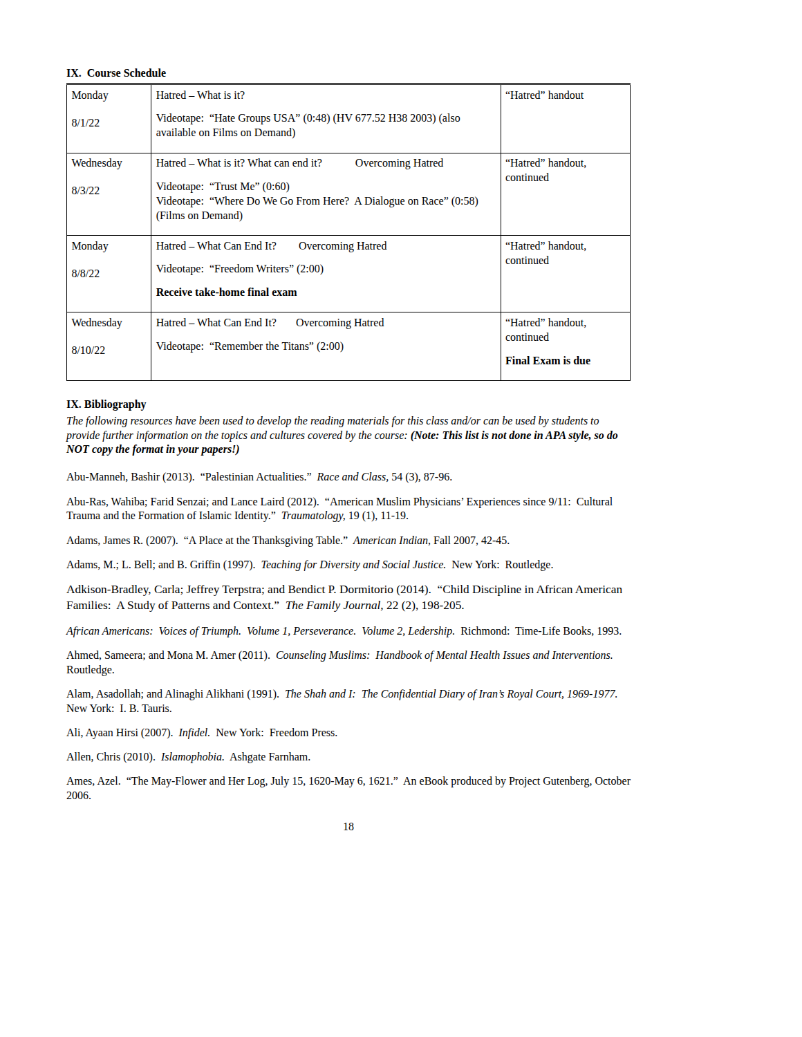IX. Course Schedule
| Monday 8/1/22 | Hatred – What is it? Videotape: “Hate Groups USA” (0:48) (HV 677.52 H38 2003) (also available on Films on Demand) | “Hatred” handout |
| Wednesday 8/3/22 | Hatred – What is it? What can end it? Overcoming Hatred Videotape: “Trust Me” (0:60) Videotape: “Where Do We Go From Here? A Dialogue on Race” (0:58) (Films on Demand) | “Hatred” handout, continued |
| Monday 8/8/22 | Hatred – What Can End It? Overcoming Hatred Videotape: “Freedom Writers” (2:00) Receive take-home final exam | “Hatred” handout, continued |
| Wednesday 8/10/22 | Hatred – What Can End It? Overcoming Hatred Videotape: “Remember the Titans” (2:00) | “Hatred” handout, continued Final Exam is due |
IX. Bibliography
The following resources have been used to develop the reading materials for this class and/or can be used by students to provide further information on the topics and cultures covered by the course: (Note: This list is not done in APA style, so do NOT copy the format in your papers!)
Abu-Manneh, Bashir (2013). “Palestinian Actualities.” Race and Class, 54 (3), 87-96.
Abu-Ras, Wahiba; Farid Senzai; and Lance Laird (2012). “American Muslim Physicians’ Experiences since 9/11: Cultural Trauma and the Formation of Islamic Identity.” Traumatology, 19 (1), 11-19.
Adams, James R. (2007). “A Place at the Thanksgiving Table.” American Indian, Fall 2007, 42-45.
Adams, M.; L. Bell; and B. Griffin (1997). Teaching for Diversity and Social Justice. New York: Routledge.
Adkison-Bradley, Carla; Jeffrey Terpstra; and Bendict P. Dormitorio (2014). “Child Discipline in African American Families: A Study of Patterns and Context.” The Family Journal, 22 (2), 198-205.
African Americans: Voices of Triumph. Volume 1, Perseverance. Volume 2, Ledership. Richmond: Time-Life Books, 1993.
Ahmed, Sameera; and Mona M. Amer (2011). Counseling Muslims: Handbook of Mental Health Issues and Interventions. Routledge.
Alam, Asadollah; and Alinaghi Alikhani (1991). The Shah and I: The Confidential Diary of Iran’s Royal Court, 1969-1977. New York: I. B. Tauris.
Ali, Ayaan Hirsi (2007). Infidel. New York: Freedom Press.
Allen, Chris (2010). Islamophobia. Ashgate Farnham.
Ames, Azel. “The May-Flower and Her Log, July 15, 1620-May 6, 1621.” An eBook produced by Project Gutenberg, October 2006.
18